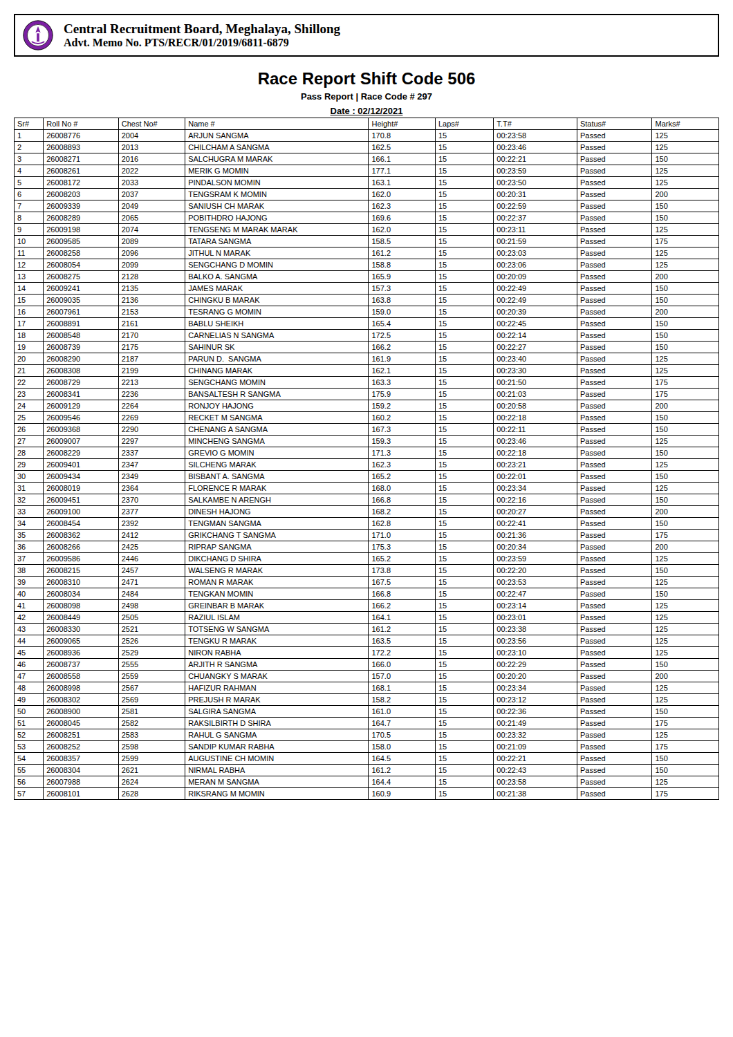Central Recruitment Board, Meghalaya, Shillong
Advt. Memo No. PTS/RECR/01/2019/6811-6879
Race Report Shift Code 506
Pass Report | Race Code # 297
Date : 02/12/2021
| Sr# | Roll No # | Chest No# | Name # | Height# | Laps# | T.T# | Status# | Marks# |
| --- | --- | --- | --- | --- | --- | --- | --- | --- |
| 1 | 26008776 | 2004 | ARJUN SANGMA | 170.8 | 15 | 00:23:58 | Passed | 125 |
| 2 | 26008893 | 2013 | CHILCHAM A SANGMA | 162.5 | 15 | 00:23:46 | Passed | 125 |
| 3 | 26008271 | 2016 | SALCHUGRA M MARAK | 166.1 | 15 | 00:22:21 | Passed | 150 |
| 4 | 26008261 | 2022 | MERIK G MOMIN | 177.1 | 15 | 00:23:59 | Passed | 125 |
| 5 | 26008172 | 2033 | PINDALSON MOMIN | 163.1 | 15 | 00:23:50 | Passed | 125 |
| 6 | 26008203 | 2037 | TENGSRAM K MOMIN | 162.0 | 15 | 00:20:31 | Passed | 200 |
| 7 | 26009339 | 2049 | SANIUSH CH MARAK | 162.3 | 15 | 00:22:59 | Passed | 150 |
| 8 | 26008289 | 2065 | POBITHDRO HAJONG | 169.6 | 15 | 00:22:37 | Passed | 150 |
| 9 | 26009198 | 2074 | TENGSENG M MARAK MARAK | 162.0 | 15 | 00:23:11 | Passed | 125 |
| 10 | 26009585 | 2089 | TATARA SANGMA | 158.5 | 15 | 00:21:59 | Passed | 175 |
| 11 | 26008258 | 2096 | JITHUL N MARAK | 161.2 | 15 | 00:23:03 | Passed | 125 |
| 12 | 26008054 | 2099 | SENGCHANG D MOMIN | 158.8 | 15 | 00:23:06 | Passed | 125 |
| 13 | 26008275 | 2128 | BALKO A. SANGMA | 165.9 | 15 | 00:20:09 | Passed | 200 |
| 14 | 26009241 | 2135 | JAMES MARAK | 157.3 | 15 | 00:22:49 | Passed | 150 |
| 15 | 26009035 | 2136 | CHINGKU B MARAK | 163.8 | 15 | 00:22:49 | Passed | 150 |
| 16 | 26007961 | 2153 | TESRANG G MOMIN | 159.0 | 15 | 00:20:39 | Passed | 200 |
| 17 | 26008891 | 2161 | BABLU SHEIKH | 165.4 | 15 | 00:22:45 | Passed | 150 |
| 18 | 26008548 | 2170 | CARNELIAS N SANGMA | 172.5 | 15 | 00:22:14 | Passed | 150 |
| 19 | 26008739 | 2175 | SAHINUR SK | 166.2 | 15 | 00:22:27 | Passed | 150 |
| 20 | 26008290 | 2187 | PARUN D. SANGMA | 161.9 | 15 | 00:23:40 | Passed | 125 |
| 21 | 26008308 | 2199 | CHINANG MARAK | 162.1 | 15 | 00:23:30 | Passed | 125 |
| 22 | 26008729 | 2213 | SENGCHANG MOMIN | 163.3 | 15 | 00:21:50 | Passed | 175 |
| 23 | 26008341 | 2236 | BANSALTESH R SANGMA | 175.9 | 15 | 00:21:03 | Passed | 175 |
| 24 | 26009129 | 2264 | RONJOY HAJONG | 159.2 | 15 | 00:20:58 | Passed | 200 |
| 25 | 26009546 | 2269 | RECKET M SANGMA | 160.2 | 15 | 00:22:18 | Passed | 150 |
| 26 | 26009368 | 2290 | CHENANG A SANGMA | 167.3 | 15 | 00:22:11 | Passed | 150 |
| 27 | 26009007 | 2297 | MINCHENG SANGMA | 159.3 | 15 | 00:23:46 | Passed | 125 |
| 28 | 26008229 | 2337 | GREVIO G MOMIN | 171.3 | 15 | 00:22:18 | Passed | 150 |
| 29 | 26009401 | 2347 | SILCHENG MARAK | 162.3 | 15 | 00:23:21 | Passed | 125 |
| 30 | 26009434 | 2349 | BISBANT A. SANGMA | 165.2 | 15 | 00:22:01 | Passed | 150 |
| 31 | 26008019 | 2364 | FLORENCE R MARAK | 168.0 | 15 | 00:23:34 | Passed | 125 |
| 32 | 26009451 | 2370 | SALKAMBE N ARENGH | 166.8 | 15 | 00:22:16 | Passed | 150 |
| 33 | 26009100 | 2377 | DINESH HAJONG | 168.2 | 15 | 00:20:27 | Passed | 200 |
| 34 | 26008454 | 2392 | TENGMAN SANGMA | 162.8 | 15 | 00:22:41 | Passed | 150 |
| 35 | 26008362 | 2412 | GRIKCHANG T SANGMA | 171.0 | 15 | 00:21:36 | Passed | 175 |
| 36 | 26008266 | 2425 | RIPRAP SANGMA | 175.3 | 15 | 00:20:34 | Passed | 200 |
| 37 | 26009586 | 2446 | DIKCHANG D SHIRA | 165.2 | 15 | 00:23:59 | Passed | 125 |
| 38 | 26008215 | 2457 | WALSENG R MARAK | 173.8 | 15 | 00:22:20 | Passed | 150 |
| 39 | 26008310 | 2471 | ROMAN R MARAK | 167.5 | 15 | 00:23:53 | Passed | 125 |
| 40 | 26008034 | 2484 | TENGKAN MOMIN | 166.8 | 15 | 00:22:47 | Passed | 150 |
| 41 | 26008098 | 2498 | GREINBAR B MARAK | 166.2 | 15 | 00:23:14 | Passed | 125 |
| 42 | 26008449 | 2505 | RAZIUL ISLAM | 164.1 | 15 | 00:23:01 | Passed | 125 |
| 43 | 26008330 | 2521 | TOTSENG W SANGMA | 161.2 | 15 | 00:23:38 | Passed | 125 |
| 44 | 26009065 | 2526 | TENGKU R MARAK | 163.5 | 15 | 00:23:56 | Passed | 125 |
| 45 | 26008936 | 2529 | NIRON RABHA | 172.2 | 15 | 00:23:10 | Passed | 125 |
| 46 | 26008737 | 2555 | ARJITH R SANGMA | 166.0 | 15 | 00:22:29 | Passed | 150 |
| 47 | 26008558 | 2559 | CHUANGKY S MARAK | 157.0 | 15 | 00:20:20 | Passed | 200 |
| 48 | 26008998 | 2567 | HAFIZUR RAHMAN | 168.1 | 15 | 00:23:34 | Passed | 125 |
| 49 | 26008302 | 2569 | PREJUSH R MARAK | 158.2 | 15 | 00:23:12 | Passed | 125 |
| 50 | 26008900 | 2581 | SALGIRA SANGMA | 161.0 | 15 | 00:22:36 | Passed | 150 |
| 51 | 26008045 | 2582 | RAKSILBIRTH D SHIRA | 164.7 | 15 | 00:21:49 | Passed | 175 |
| 52 | 26008251 | 2583 | RAHUL G SANGMA | 170.5 | 15 | 00:23:32 | Passed | 125 |
| 53 | 26008252 | 2598 | SANDIP KUMAR RABHA | 158.0 | 15 | 00:21:09 | Passed | 175 |
| 54 | 26008357 | 2599 | AUGUSTINE CH MOMIN | 164.5 | 15 | 00:22:21 | Passed | 150 |
| 55 | 26008304 | 2621 | NIRMAL RABHA | 161.2 | 15 | 00:22:43 | Passed | 150 |
| 56 | 26007988 | 2624 | MERAN M SANGMA | 164.4 | 15 | 00:23:58 | Passed | 125 |
| 57 | 26008101 | 2628 | RIKSRANG M MOMIN | 160.9 | 15 | 00:21:38 | Passed | 175 |